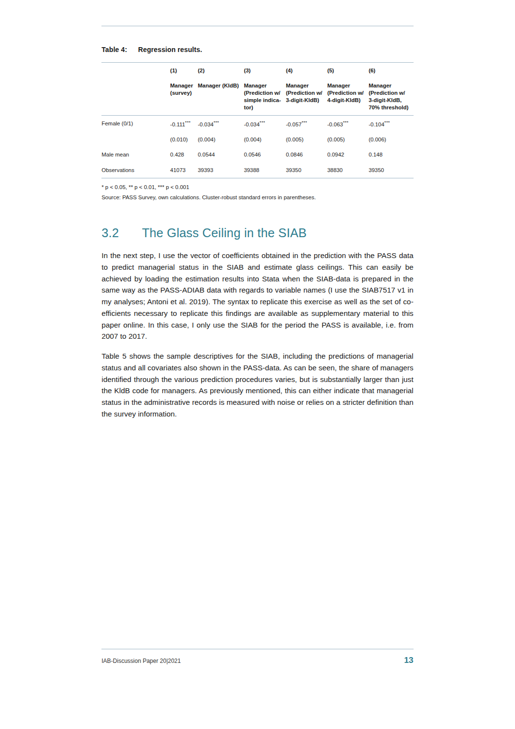Table 4: Regression results.
| | (1) | (2) | (3) | (4) | (5) | (6) |
| --- | --- | --- | --- | --- | --- | --- |
| | Manager (survey) | Manager (KldB) | Manager (Prediction w/ simple indica- tor) | Manager (Prediction w/ 3-digit-KldB) | Manager (Prediction w/ 4-digit-KldB) | Manager (Prediction w/ 3-digit-KldB, 70% threshold) |
| Female (0/1) | -0.111 *** | -0.034 *** | -0.034 *** | -0.057 *** | -0.063 *** | -0.104 *** |
| | (0.010) | (0.004) | (0.004) | (0.005) | (0.005) | (0.006) |
| Male mean | 0.428 | 0.0544 | 0.0546 | 0.0846 | 0.0942 | 0.148 |
| Observations | 41073 | 39393 | 39388 | 39350 | 38830 | 39350 |
* p < 0.05, ** p < 0.01, *** p < 0.001
Source: PASS Survey, own calculations. Cluster-robust standard errors in parentheses.
3.2 The Glass Ceiling in the SIAB
In the next step, I use the vector of coefficients obtained in the prediction with the PASS data to predict managerial status in the SIAB and estimate glass ceilings. This can easily be achieved by loading the estimation results into Stata when the SIAB-data is prepared in the same way as the PASS-ADIAB data with regards to variable names (I use the SIAB7517 v1 in my analyses; Antoni et al. 2019). The syntax to replicate this exercise as well as the set of coefficients necessary to replicate this findings are available as supplementary material to this paper online. In this case, I only use the SIAB for the period the PASS is available, i.e. from 2007 to 2017.
Table 5 shows the sample descriptives for the SIAB, including the predictions of managerial status and all covariates also shown in the PASS-data. As can be seen, the share of managers identified through the various prediction procedures varies, but is substantially larger than just the KldB code for managers. As previously mentioned, this can either indicate that managerial status in the administrative records is measured with noise or relies on a stricter definition than the survey information.
IAB-Discussion Paper 20|2021
13